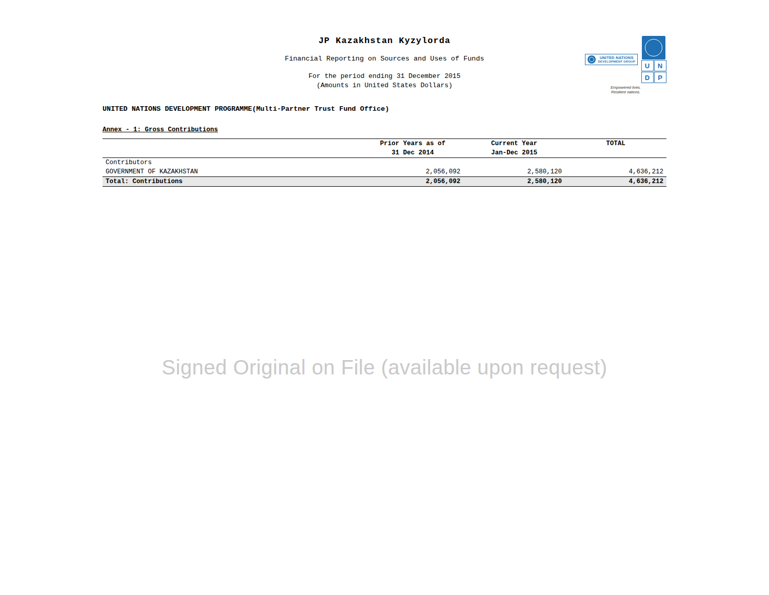UNITED NATIONS DEVELOPMENT GROUP
UN
DP
Empowered lives.
Resilient nations.
JP Kazakhstan Kyzylorda
Financial Reporting on Sources and Uses of Funds
For the period ending 31 December 2015
(Amounts in United States Dollars)
UNITED NATIONS DEVELOPMENT PROGRAMME(Multi-Partner Trust Fund Office)
Annex - 1: Gross Contributions
| | Prior Years as of | Current Year | TOTAL |
| --- | --- | --- | --- |
| | 31 Dec 2014 | Jan-Dec 2015 | |
| Contributors | | | |
| GOVERNMENT OF KAZAKHSTAN | 2,056,092 | 2,580,120 | 4,636,212 |
| Total: Contributions | 2,056,092 | 2,580,120 | 4,636,212 |
Signed Original on File (available upon request)